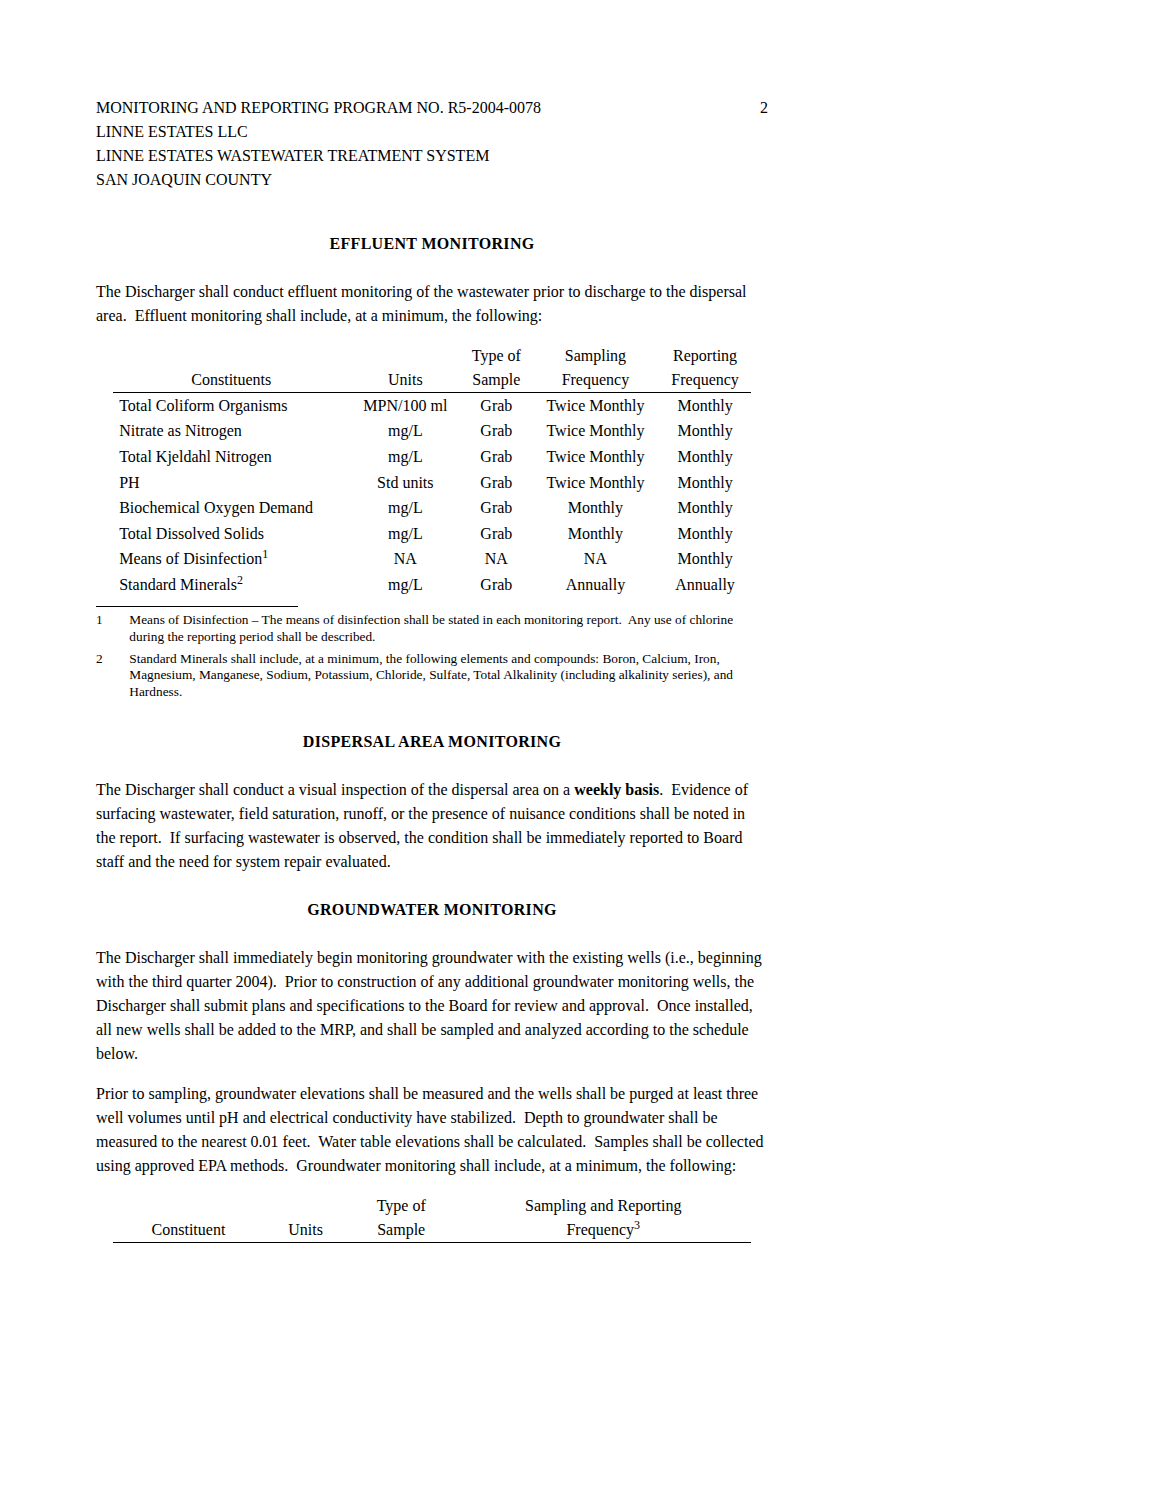2
Monitoring and Reporting Program No. R5-2004-0078
Linne Estates LLC
Linne Estates Wastewater Treatment System
San Joaquin County
Effluent Monitoring
The Discharger shall conduct effluent monitoring of the wastewater prior to discharge to the dispersal area. Effluent monitoring shall include, at a minimum, the following:
| | | Type of | Sampling | Reporting |
| --- | --- | --- | --- | --- |
| Constituents | Units | Sample | Frequency | Frequency |
| Total Coliform Organisms | MPN/100 ml | Grab | Twice Monthly | Monthly |
| Nitrate as Nitrogen | mg/L | Grab | Twice Monthly | Monthly |
| Total Kjeldahl Nitrogen | mg/L | Grab | Twice Monthly | Monthly |
| PH | Std units | Grab | Twice Monthly | Monthly |
| Biochemical Oxygen Demand | mg/L | Grab | Monthly | Monthly |
| Total Dissolved Solids | mg/L | Grab | Monthly | Monthly |
| Means of Disinfection 1 | NA | NA | NA | Monthly |
| Standard Minerals 2 | mg/L | Grab | Annually | Annually |
| 1 | Means of Disinfection – The means of disinfection shall be stated in each monitoring report. Any use of chlorine during the reporting period shall be described. |
| 2 | Standard Minerals shall include, at a minimum, the following elements and compounds: Boron, Calcium, Iron, Magnesium, Manganese, Sodium, Potassium, Chloride, Sulfate, Total Alkalinity (including alkalinity series), and Hardness. |
Dispersal Area Monitoring
The Discharger shall conduct a visual inspection of the dispersal area on a weekly basis. Evidence of surfacing wastewater, field saturation, runoff, or the presence of nuisance conditions shall be noted in the report. If surfacing wastewater is observed, the condition shall be immediately reported to Board staff and the need for system repair evaluated.
Groundwater Monitoring
The Discharger shall immediately begin monitoring groundwater with the existing wells (i.e., beginning with the third quarter 2004). Prior to construction of any additional groundwater monitoring wells, the Discharger shall submit plans and specifications to the Board for review and approval. Once installed, all new wells shall be added to the MRP, and shall be sampled and analyzed according to the schedule below.
Prior to sampling, groundwater elevations shall be measured and the wells shall be purged at least three well volumes until pH and electrical conductivity have stabilized. Depth to groundwater shall be measured to the nearest 0.01 feet. Water table elevations shall be calculated. Samples shall be collected using approved EPA methods. Groundwater monitoring shall include, at a minimum, the following:
| | | Type of | Sampling and Reporting |
| --- | --- | --- | --- |
| Constituent | Units | Sample | Frequency 3 |